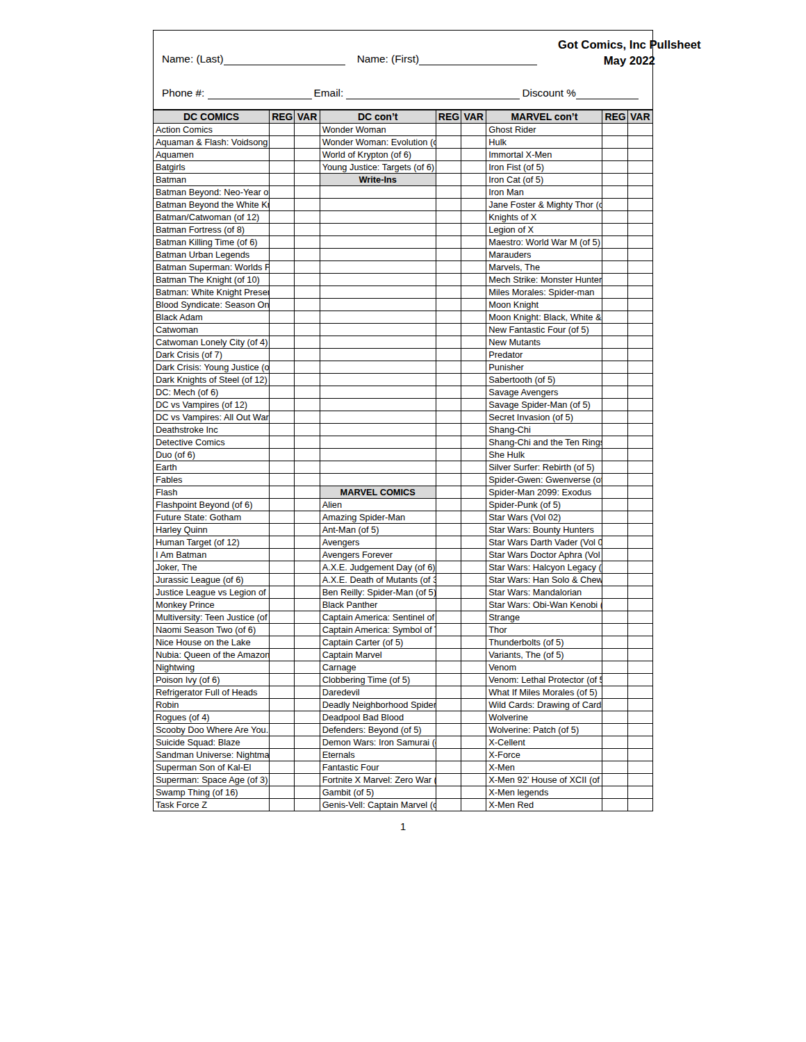Name: (Last) Name: (First)
Got Comics, Inc Pullsheet
May 2022
Phone #: Email: Discount %
| DC COMICS | REG | VAR | DC con’t | REG | VAR | MARVEL con’t | REG | VAR |
| --- | --- | --- | --- | --- | --- | --- | --- | --- |
| Action Comics | | | Wonder Woman | | | Ghost Rider | | |
| Aquaman & Flash: Voidsong (of 3) | | | Wonder Woman: Evolution (of 6) | | | Hulk | | |
| Aquamen | | | World of Krypton (of 6) | | | Immortal X-Men | | |
| Batgirls | | | Young Justice: Targets (of 6) | | | Iron Fist (of 5) | | |
| Batman | | | Write-Ins | | | Iron Cat (of 5) | | |
| Batman Beyond: Neo-Year of 6) | | | | | | Iron Man | | |
| Batman Beyond the White Knight | | | | | | Jane Foster & Mighty Thor (of 5) | | |
| Batman/Catwoman (of 12) | | | | | | Knights of X | | |
| Batman Fortress (of 8) | | | | | | Legion of X | | |
| Batman Killing Time (of 6) | | | | | | Maestro: World War M (of 5) | | |
| Batman Urban Legends | | | | | | Marauders | | |
| Batman Superman: Worlds Finest | | | | | | Marvels, The | | |
| Batman The Knight (of 10) | | | | | | Mech Strike: Monster Hunters (of 5) | | |
| Batman: White Knight Presents: Red Hood (of 2) | | | | | | Miles Morales: Spider-man | | |
| Blood Syndicate: Season One (of 6) | | | | | | Moon Knight | | |
| Black Adam | | | | | | Moon Knight: Black, White & Blood (of 4) | | |
| Catwoman | | | | | | New Fantastic Four (of 5) | | |
| Catwoman Lonely City (of 4) | | | | | | New Mutants | | |
| Dark Crisis (of 7) | | | | | | Predator | | |
| Dark Crisis: Young Justice (of 6) | | | | | | Punisher | | |
| Dark Knights of Steel (of 12) | | | | | | Sabertooth (of 5) | | |
| DC: Mech (of 6) | | | | | | Savage Avengers | | |
| DC vs Vampires (of 12) | | | | | | Savage Spider-Man (of 5) | | |
| DC vs Vampires: All Out War (of 6) | | | | | | Secret Invasion (of 5) | | |
| Deathstroke Inc | | | | | | Shang-Chi | | |
| Detective Comics | | | | | | Shang-Chi and the Ten Rings | | |
| Duo (of 6) | | | | | | She Hulk | | |
| Earth | | | | | | Silver Surfer: Rebirth (of 5) | | |
| Fables | | | | | | Spider-Gwen: Gwenverse (of 5) | | |
| Flash | | | MARVEL COMICS | | | Spider-Man 2099: Exodus | | |
| Flashpoint Beyond (of 6) | | | Alien | | | Spider-Punk (of 5) | | |
| Future State: Gotham | | | Amazing Spider-Man | | | Star Wars (Vol 02) | | |
| Harley Quinn | | | Ant-Man (of 5) | | | Star Wars: Bounty Hunters | | |
| Human Target (of 12) | | | Avengers | | | Star Wars Darth Vader (Vol 03) | | |
| I Am Batman | | | Avengers Forever | | | Star Wars Doctor Aphra (Vol 02) | | |
| Joker, The | | | A.X.E. Judgement Day (of 6) | | | Star Wars: Halcyon Legacy (of 5) | | |
| Jurassic League (of 6) | | | A.X.E. Death of Mutants (of 3) | | | Star Wars: Han Solo & Chewbacca | | |
| Justice League vs Legion of Superheroes (of 6) | | | Ben Reilly: Spider-Man (of 5) | | | Star Wars: Mandalorian | | |
| Monkey Prince | | | Black Panther | | | Star Wars: Obi-Wan Kenobi (of 5) | | |
| Multiversity: Teen Justice (of 6) | | | Captain America: Sentinel of Liberty | | | Strange | | |
| Naomi Season Two (of 6) | | | Captain America: Symbol of Truth | | | Thor | | |
| Nice House on the Lake | | | Captain Carter (of 5) | | | Thunderbolts (of 5) | | |
| Nubia: Queen of the Amazons (of 4) | | | Captain Marvel | | | Variants, The (of 5) | | |
| Nightwing | | | Carnage | | | Venom | | |
| Poison Ivy (of 6) | | | Clobbering Time (of 5) | | | Venom: Lethal Protector (of 5) | | |
| Refrigerator Full of Heads | | | Daredevil | | | What If Miles Morales (of 5) | | |
| Robin | | | Deadly Neighborhood Spider-Man (of 5) | | | Wild Cards: Drawing of Cards (of 4) | | |
| Rogues (of 4) | | | Deadpool Bad Blood | | | Wolverine | | |
| Scooby Doo Where Are You. | | | Defenders: Beyond (of 5) | | | Wolverine: Patch (of 5) | | |
| Suicide Squad: Blaze | | | Demon Wars: Iron Samurai (of 4) | | | X-Cellent | | |
| Sandman Universe: Nightmare Country | | | Eternals | | | X-Force | | |
| Superman Son of Kal-El | | | Fantastic Four | | | X-Men | | |
| Superman: Space Age (of 3) | | | Fortnite X Marvel: Zero War (of 5) | | | X-Men 92’ House of XCII (of 5) | | |
| Swamp Thing (of 16) | | | Gambit (of 5) | | | X-Men legends | | |
| Task Force Z | | | Genis-Vell: Captain Marvel (of 5) | | | X-Men Red | | |
1